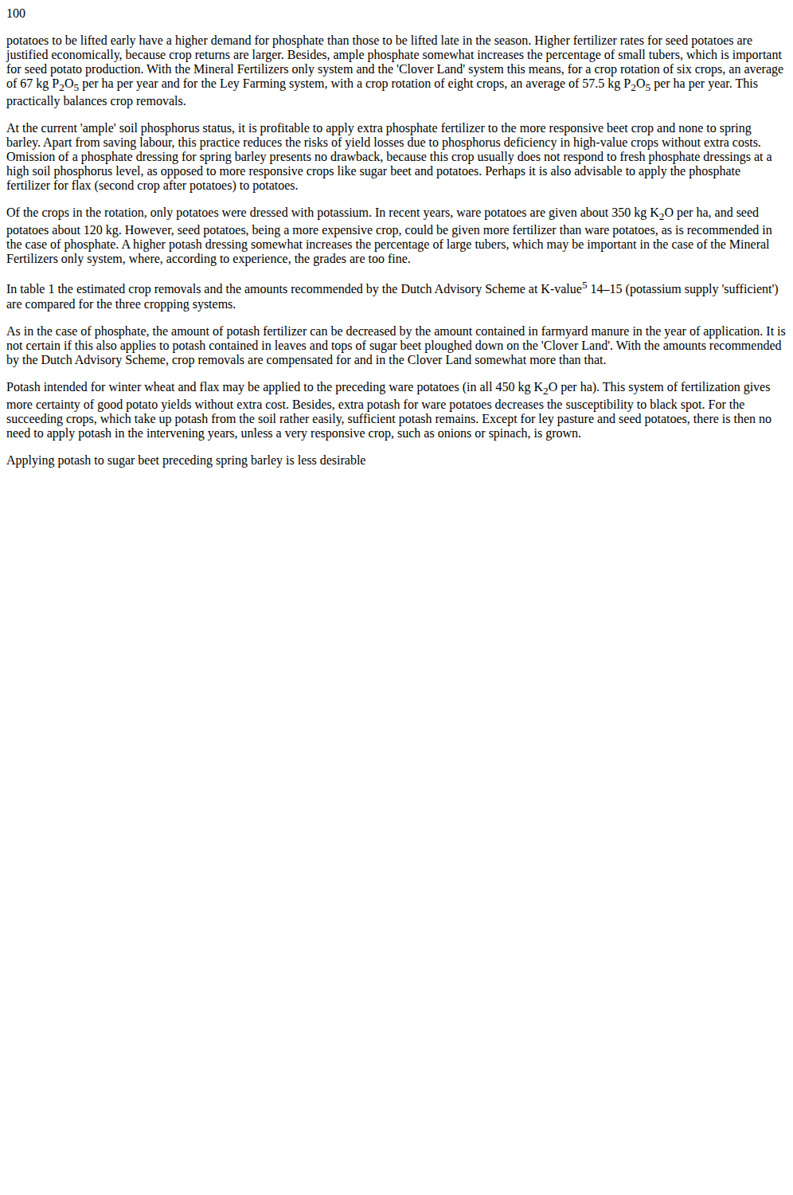100
potatoes to be lifted early have a higher demand for phosphate than those to be lifted late in the season. Higher fertilizer rates for seed potatoes are justified economically, because crop returns are larger. Besides, ample phosphate somewhat increases the percentage of small tubers, which is important for seed potato production. With the Mineral Fertilizers only system and the 'Clover Land' system this means, for a crop rotation of six crops, an average of 67 kg P2O5 per ha per year and for the Ley Farming system, with a crop rotation of eight crops, an average of 57.5 kg P2O5 per ha per year. This practically balances crop removals.
At the current 'ample' soil phosphorus status, it is profitable to apply extra phosphate fertilizer to the more responsive beet crop and none to spring barley. Apart from saving labour, this practice reduces the risks of yield losses due to phosphorus deficiency in high-value crops without extra costs. Omission of a phosphate dressing for spring barley presents no drawback, because this crop usually does not respond to fresh phosphate dressings at a high soil phosphorus level, as opposed to more responsive crops like sugar beet and potatoes. Perhaps it is also advisable to apply the phosphate fertilizer for flax (second crop after potatoes) to potatoes.
Of the crops in the rotation, only potatoes were dressed with potassium. In recent years, ware potatoes are given about 350 kg K2O per ha, and seed potatoes about 120 kg. However, seed potatoes, being a more expensive crop, could be given more fertilizer than ware potatoes, as is recommended in the case of phosphate. A higher potash dressing somewhat increases the percentage of large tubers, which may be important in the case of the Mineral Fertilizers only system, where, according to experience, the grades are too fine.
In table 1 the estimated crop removals and the amounts recommended by the Dutch Advisory Scheme at K-value5 14–15 (potassium supply 'sufficient') are compared for the three cropping systems.
As in the case of phosphate, the amount of potash fertilizer can be decreased by the amount contained in farmyard manure in the year of application. It is not certain if this also applies to potash contained in leaves and tops of sugar beet ploughed down on the 'Clover Land'. With the amounts recommended by the Dutch Advisory Scheme, crop removals are compensated for and in the Clover Land somewhat more than that.
Potash intended for winter wheat and flax may be applied to the preceding ware potatoes (in all 450 kg K2O per ha). This system of fertilization gives more certainty of good potato yields without extra cost. Besides, extra potash for ware potatoes decreases the susceptibility to black spot. For the succeeding crops, which take up potash from the soil rather easily, sufficient potash remains. Except for ley pasture and seed potatoes, there is then no need to apply potash in the intervening years, unless a very responsive crop, such as onions or spinach, is grown.
Applying potash to sugar beet preceding spring barley is less desirable